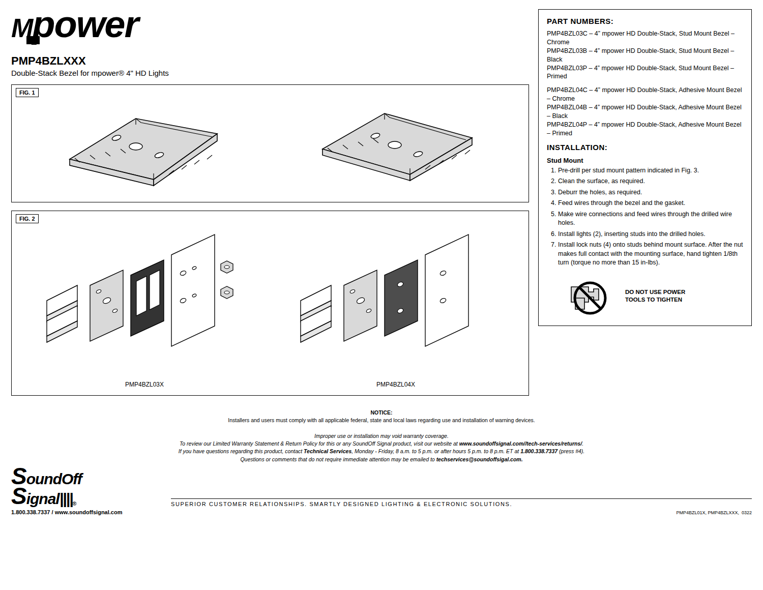Mpower®
PMP4BZLXXX
Double-Stack Bezel for mpower® 4" HD Lights
FIG. 1
FIG. 2
PMP4BZL03X PMP4BZL04X
PART NUMBERS:
PMP4BZL03C – 4” mpower HD Double-Stack, Stud Mount Bezel – Chrome
PMP4BZL03B – 4” mpower HD Double-Stack, Stud Mount Bezel – Black
PMP4BZL03P – 4” mpower HD Double-Stack, Stud Mount Bezel – Primed
PMP4BZL04C – 4” mpower HD Double-Stack, Adhesive Mount Bezel – Chrome
PMP4BZL04B – 4” mpower HD Double-Stack, Adhesive Mount Bezel – Black
PMP4BZL04P – 4” mpower HD Double-Stack, Adhesive Mount Bezel – Primed
INSTALLATION:
Stud Mount
Pre-drill per stud mount pattern indicated in Fig. 3.
Clean the surface, as required.
Deburr the holes, as required.
Feed wires through the bezel and the gasket.
Make wire connections and feed wires through the drilled wire holes.
Install lights (2), inserting studs into the drilled holes.
Install lock nuts (4) onto studs behind mount surface. After the nut makes full contact with the mounting surface, hand tighten 1/8th turn (torque no more than 15 in-lbs).
DO NOT USE POWER
TOOLS TO TIGHTEN
NOTICE:
Installers and users must comply with all applicable federal, state and local laws regarding use and installation of warning devices.
Improper use or installation may void warranty coverage.
To review our Limited Warranty Statement & Return Policy for this or any SoundOff Signal product, visit our website at www.soundoffsignal.com//tech-services/returns/.
If you have questions regarding this product, contact Technical Services, Monday - Friday, 8 a.m. to 5 p.m. or after hours 5 p.m. to 8 p.m. ET at 1.800.338.7337 (press #4).
Questions or comments that do not require immediate attention may be emailed to techservices@soundoffsigal.com.
SoundOff
Signal||||®
1.800.338.7337 / www.soundoffsignal.com
SUPERIOR CUSTOMER RELATIONSHIPS. SMARTLY DESIGNED LIGHTING & ELECTRONIC SOLUTIONS.
PMP4BZL01X, PMP4BZLXXX, 0322